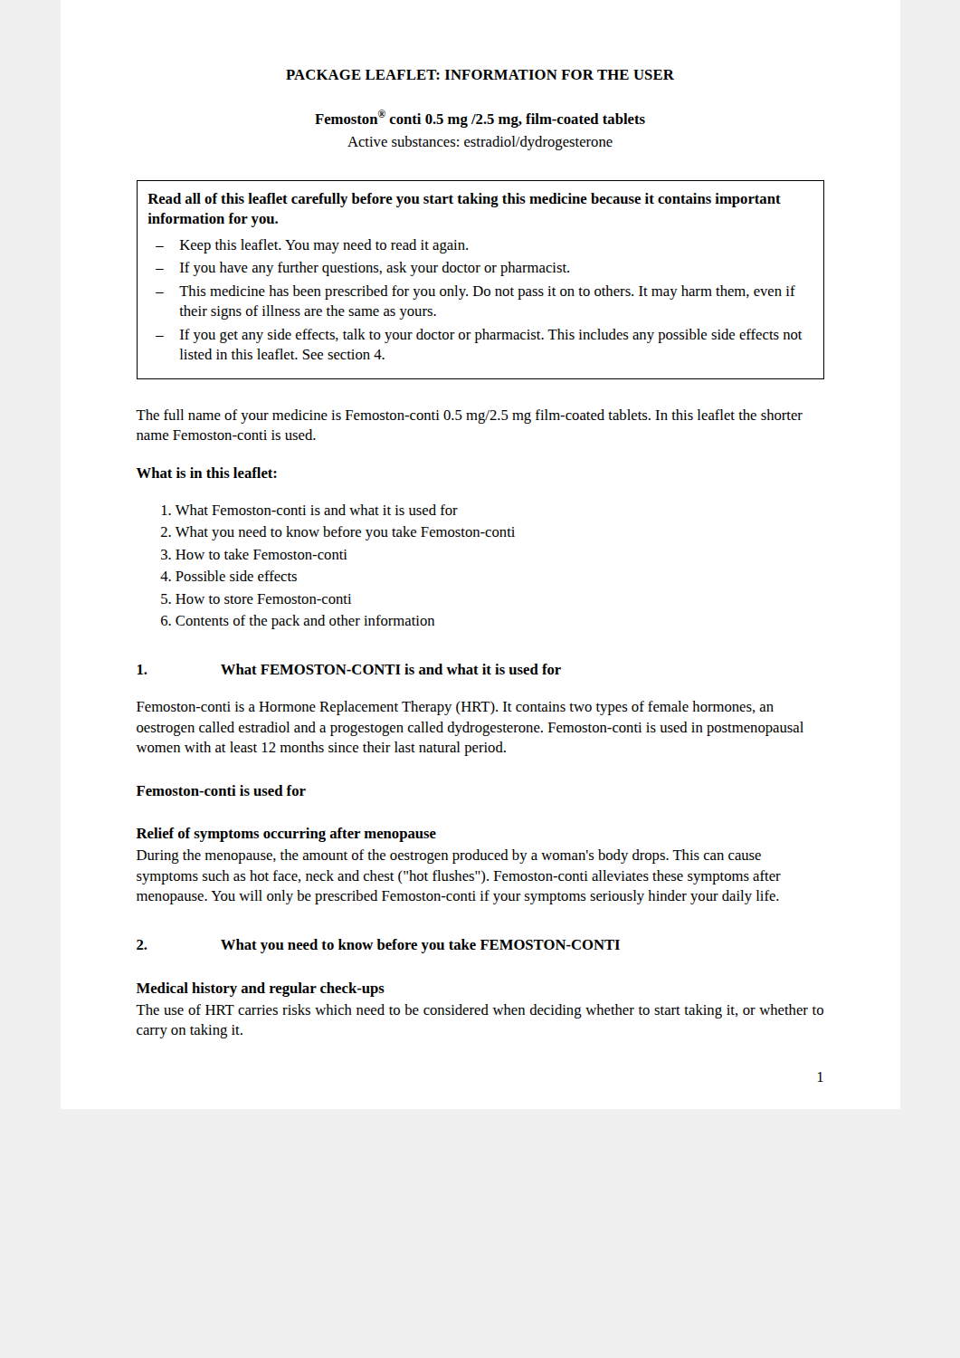PACKAGE LEAFLET: INFORMATION FOR THE USER
Femoston® conti 0.5 mg /2.5 mg, film-coated tablets Active substances: estradiol/dydrogesterone
Read all of this leaflet carefully before you start taking this medicine because it contains important information for you.
Keep this leaflet. You may need to read it again.
If you have any further questions, ask your doctor or pharmacist.
This medicine has been prescribed for you only. Do not pass it on to others. It may harm them, even if their signs of illness are the same as yours.
If you get any side effects, talk to your doctor or pharmacist. This includes any possible side effects not listed in this leaflet. See section 4.
The full name of your medicine is Femoston-conti 0.5 mg/2.5 mg film-coated tablets. In this leaflet the shorter name Femoston-conti is used.
What is in this leaflet:
What Femoston-conti is and what it is used for
What you need to know before you take Femoston-conti
How to take Femoston-conti
Possible side effects
How to store Femoston-conti
Contents of the pack and other information
1. What FEMOSTON-CONTI is and what it is used for
Femoston-conti is a Hormone Replacement Therapy (HRT). It contains two types of female hormones, an oestrogen called estradiol and a progestogen called dydrogesterone. Femoston-conti is used in postmenopausal women with at least 12 months since their last natural period.
Femoston-conti is used for
Relief of symptoms occurring after menopause
During the menopause, the amount of the oestrogen produced by a woman's body drops. This can cause symptoms such as hot face, neck and chest ("hot flushes"). Femoston-conti alleviates these symptoms after menopause. You will only be prescribed Femoston-conti if your symptoms seriously hinder your daily life.
2. What you need to know before you take FEMOSTON-CONTI
Medical history and regular check-ups
The use of HRT carries risks which need to be considered when deciding whether to start taking it, or whether to carry on taking it.
1